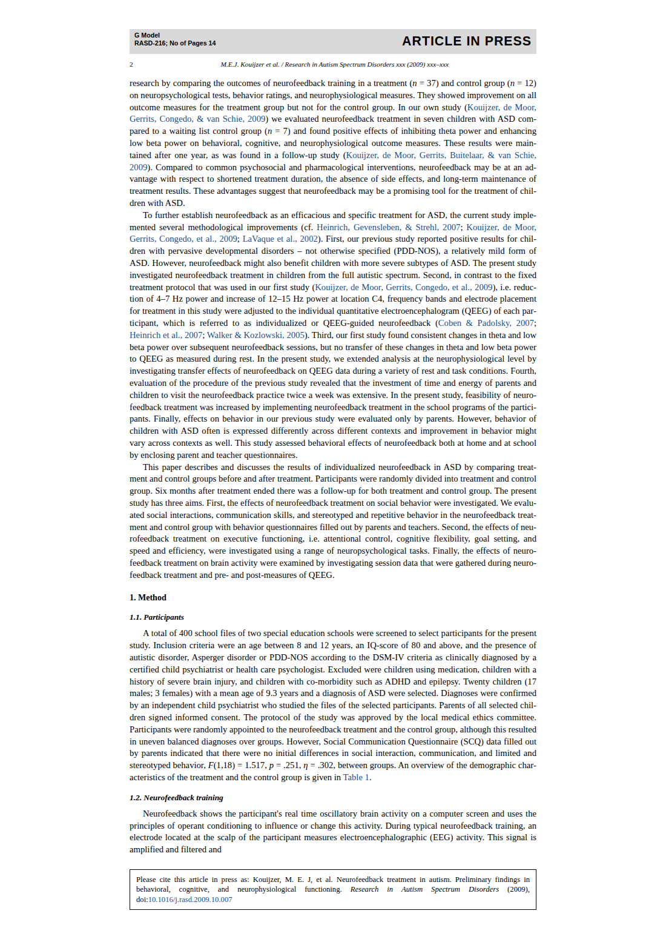G Model
RASD-216; No of Pages 14
ARTICLE IN PRESS
2
M.E.J. Kouijzer et al. / Research in Autism Spectrum Disorders xxx (2009) xxx–xxx
research by comparing the outcomes of neurofeedback training in a treatment (n = 37) and control group (n = 12) on neuropsychological tests, behavior ratings, and neurophysiological measures. They showed improvement on all outcome measures for the treatment group but not for the control group. In our own study (Kouijzer, de Moor, Gerrits, Congedo, & van Schie, 2009) we evaluated neurofeedback treatment in seven children with ASD compared to a waiting list control group (n = 7) and found positive effects of inhibiting theta power and enhancing low beta power on behavioral, cognitive, and neurophysiological outcome measures. These results were maintained after one year, as was found in a follow-up study (Kouijzer, de Moor, Gerrits, Buitelaar, & van Schie, 2009). Compared to common psychosocial and pharmacological interventions, neurofeedback may be at an advantage with respect to shortened treatment duration, the absence of side effects, and long-term maintenance of treatment results. These advantages suggest that neurofeedback may be a promising tool for the treatment of children with ASD.
To further establish neurofeedback as an efficacious and specific treatment for ASD, the current study implemented several methodological improvements (cf. Heinrich, Gevensleben, & Strehl, 2007; Kouijzer, de Moor, Gerrits, Congedo, et al., 2009; LaVaque et al., 2002). First, our previous study reported positive results for children with pervasive developmental disorders – not otherwise specified (PDD-NOS), a relatively mild form of ASD. However, neurofeedback might also benefit children with more severe subtypes of ASD. The present study investigated neurofeedback treatment in children from the full autistic spectrum. Second, in contrast to the fixed treatment protocol that was used in our first study (Kouijzer, de Moor, Gerrits, Congedo, et al., 2009), i.e. reduction of 4–7 Hz power and increase of 12–15 Hz power at location C4, frequency bands and electrode placement for treatment in this study were adjusted to the individual quantitative electroencephalogram (QEEG) of each participant, which is referred to as individualized or QEEG-guided neurofeedback (Coben & Padolsky, 2007; Heinrich et al., 2007; Walker & Kozlowski, 2005). Third, our first study found consistent changes in theta and low beta power over subsequent neurofeedback sessions, but no transfer of these changes in theta and low beta power to QEEG as measured during rest. In the present study, we extended analysis at the neurophysiological level by investigating transfer effects of neurofeedback on QEEG data during a variety of rest and task conditions. Fourth, evaluation of the procedure of the previous study revealed that the investment of time and energy of parents and children to visit the neurofeedback practice twice a week was extensive. In the present study, feasibility of neurofeedback treatment was increased by implementing neurofeedback treatment in the school programs of the participants. Finally, effects on behavior in our previous study were evaluated only by parents. However, behavior of children with ASD often is expressed differently across different contexts and improvement in behavior might vary across contexts as well. This study assessed behavioral effects of neurofeedback both at home and at school by enclosing parent and teacher questionnaires.
This paper describes and discusses the results of individualized neurofeedback in ASD by comparing treatment and control groups before and after treatment. Participants were randomly divided into treatment and control group. Six months after treatment ended there was a follow-up for both treatment and control group. The present study has three aims. First, the effects of neurofeedback treatment on social behavior were investigated. We evaluated social interactions, communication skills, and stereotyped and repetitive behavior in the neurofeedback treatment and control group with behavior questionnaires filled out by parents and teachers. Second, the effects of neurofeedback treatment on executive functioning, i.e. attentional control, cognitive flexibility, goal setting, and speed and efficiency, were investigated using a range of neuropsychological tasks. Finally, the effects of neurofeedback treatment on brain activity were examined by investigating session data that were gathered during neurofeedback treatment and pre- and post-measures of QEEG.
1. Method
1.1. Participants
A total of 400 school files of two special education schools were screened to select participants for the present study. Inclusion criteria were an age between 8 and 12 years, an IQ-score of 80 and above, and the presence of autistic disorder, Asperger disorder or PDD-NOS according to the DSM-IV criteria as clinically diagnosed by a certified child psychiatrist or health care psychologist. Excluded were children using medication, children with a history of severe brain injury, and children with co-morbidity such as ADHD and epilepsy. Twenty children (17 males; 3 females) with a mean age of 9.3 years and a diagnosis of ASD were selected. Diagnoses were confirmed by an independent child psychiatrist who studied the files of the selected participants. Parents of all selected children signed informed consent. The protocol of the study was approved by the local medical ethics committee. Participants were randomly appointed to the neurofeedback treatment and the control group, although this resulted in uneven balanced diagnoses over groups. However, Social Communication Questionnaire (SCQ) data filled out by parents indicated that there were no initial differences in social interaction, communication, and limited and stereotyped behavior, F(1,18) = 1.517, p = .251, η = .302, between groups. An overview of the demographic characteristics of the treatment and the control group is given in Table 1.
1.2. Neurofeedback training
Neurofeedback shows the participant's real time oscillatory brain activity on a computer screen and uses the principles of operant conditioning to influence or change this activity. During typical neurofeedback training, an electrode located at the scalp of the participant measures electroencephalographic (EEG) activity. This signal is amplified and filtered and
Please cite this article in press as: Kouijzer, M. E. J, et al. Neurofeedback treatment in autism. Preliminary findings in behavioral, cognitive, and neurophysiological functioning. Research in Autism Spectrum Disorders (2009), doi:10.1016/j.rasd.2009.10.007